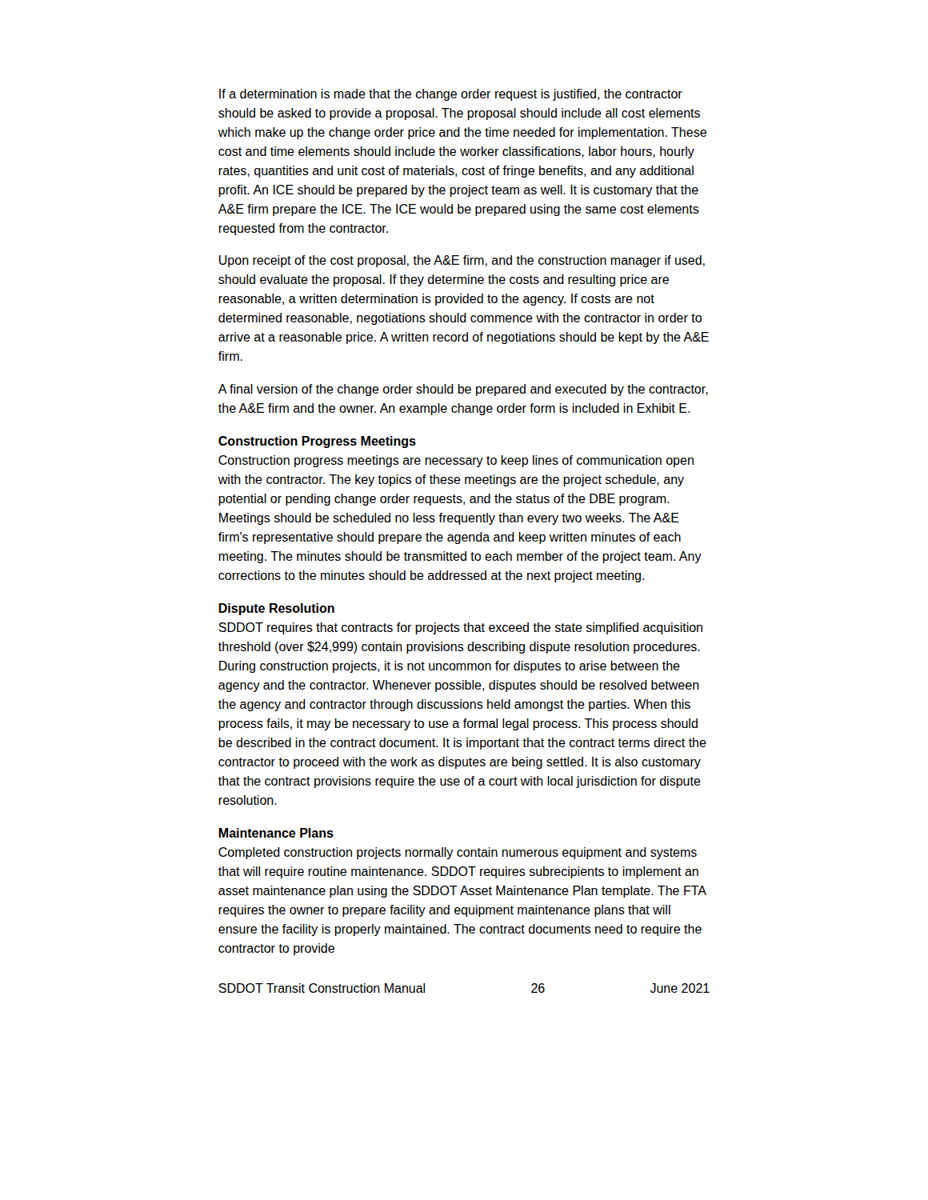If a determination is made that the change order request is justified, the contractor should be asked to provide a proposal. The proposal should include all cost elements which make up the change order price and the time needed for implementation. These cost and time elements should include the worker classifications, labor hours, hourly rates, quantities and unit cost of materials, cost of fringe benefits, and any additional profit. An ICE should be prepared by the project team as well. It is customary that the A&E firm prepare the ICE. The ICE would be prepared using the same cost elements requested from the contractor.
Upon receipt of the cost proposal, the A&E firm, and the construction manager if used, should evaluate the proposal. If they determine the costs and resulting price are reasonable, a written determination is provided to the agency. If costs are not determined reasonable, negotiations should commence with the contractor in order to arrive at a reasonable price. A written record of negotiations should be kept by the A&E firm.
A final version of the change order should be prepared and executed by the contractor, the A&E firm and the owner. An example change order form is included in Exhibit E.
Construction Progress Meetings
Construction progress meetings are necessary to keep lines of communication open with the contractor. The key topics of these meetings are the project schedule, any potential or pending change order requests, and the status of the DBE program. Meetings should be scheduled no less frequently than every two weeks. The A&E firm's representative should prepare the agenda and keep written minutes of each meeting. The minutes should be transmitted to each member of the project team. Any corrections to the minutes should be addressed at the next project meeting.
Dispute Resolution
SDDOT requires that contracts for projects that exceed the state simplified acquisition threshold (over $24,999) contain provisions describing dispute resolution procedures. During construction projects, it is not uncommon for disputes to arise between the agency and the contractor. Whenever possible, disputes should be resolved between the agency and contractor through discussions held amongst the parties. When this process fails, it may be necessary to use a formal legal process. This process should be described in the contract document. It is important that the contract terms direct the contractor to proceed with the work as disputes are being settled. It is also customary that the contract provisions require the use of a court with local jurisdiction for dispute resolution.
Maintenance Plans
Completed construction projects normally contain numerous equipment and systems that will require routine maintenance. SDDOT requires subrecipients to implement an asset maintenance plan using the SDDOT Asset Maintenance Plan template. The FTA requires the owner to prepare facility and equipment maintenance plans that will ensure the facility is properly maintained. The contract documents need to require the contractor to provide
SDDOT Transit Construction Manual 26 June 2021